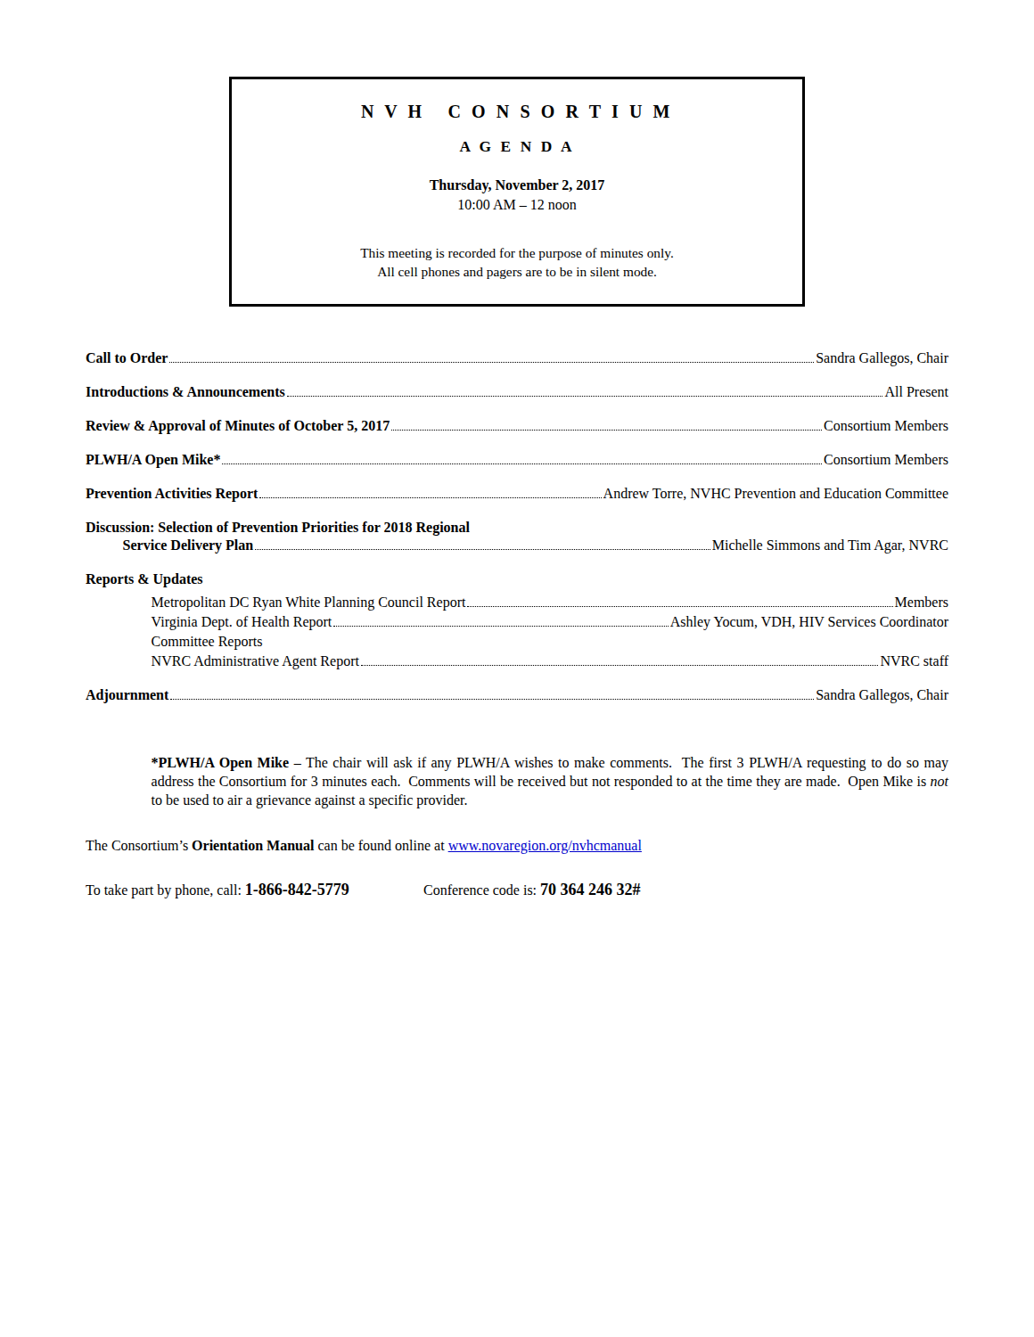N V H C O N S O R T I U M
A G E N D A
Thursday, November 2, 2017
10:00 AM – 12 noon
This meeting is recorded for the purpose of minutes only.
All cell phones and pagers are to be in silent mode.
Call to Order Sandra Gallegos, Chair
Introductions & Announcements All Present
Review & Approval of Minutes of October 5, 2017 Consortium Members
PLWH/A Open Mike* Consortium Members
Prevention Activities Report Andrew Torre, NVHC Prevention and Education Committee
Discussion: Selection of Prevention Priorities for 2018 Regional
Service Delivery Plan Michelle Simmons and Tim Agar, NVRC
Reports & Updates
Metropolitan DC Ryan White Planning Council Report Members
Virginia Dept. of Health Report Ashley Yocum, VDH, HIV Services Coordinator
Committee Reports
NVRC Administrative Agent Report NVRC staff
Adjournment Sandra Gallegos, Chair
*PLWH/A Open Mike – The chair will ask if any PLWH/A wishes to make comments. The first 3 PLWH/A requesting to do so may address the Consortium for 3 minutes each. Comments will be received but not responded to at the time they are made. Open Mike is not to be used to air a grievance against a specific provider.
The Consortium’s Orientation Manual can be found online at www.novaregion.org/nvhcmanual
To take part by phone, call: 1-866-842-5779 Conference code is: 70 364 246 32#